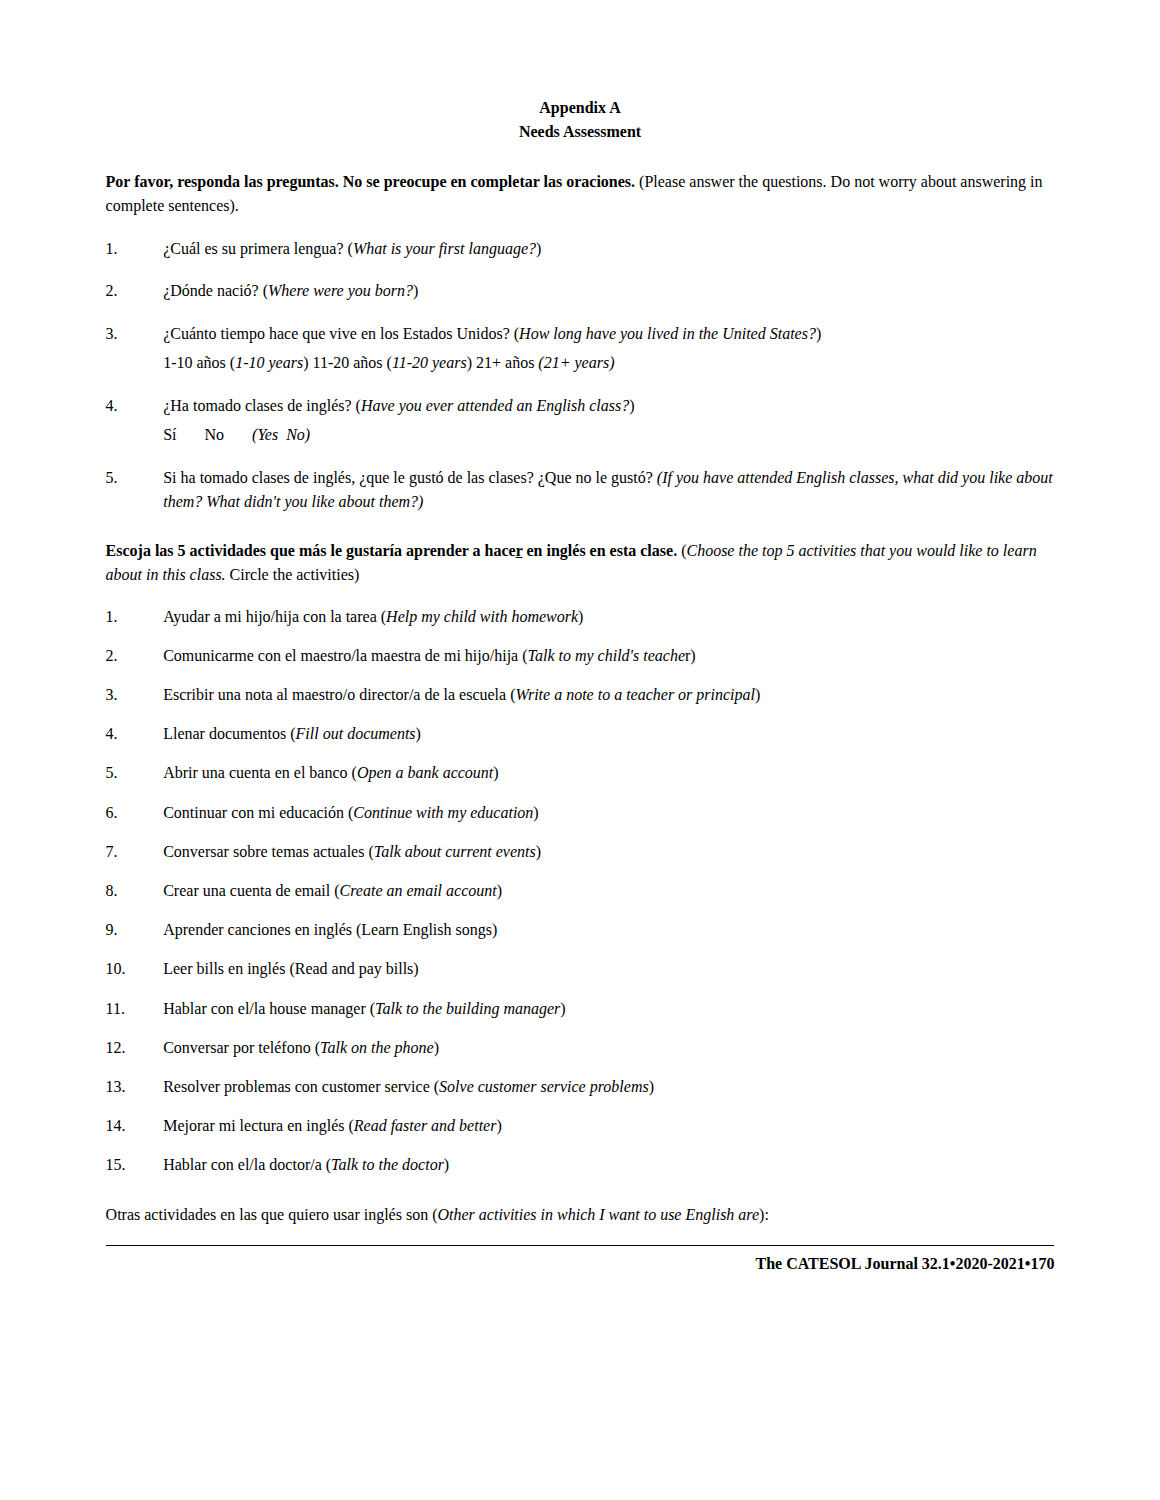Appendix A
Needs Assessment
Por favor, responda las preguntas. No se preocupe en completar las oraciones. (Please answer the questions. Do not worry about answering in complete sentences).
¿Cuál es su primera lengua? (What is your first language?)
¿Dónde nació? (Where were you born?)
¿Cuánto tiempo hace que vive en los Estados Unidos? (How long have you lived in the United States?) 1-10 años (1-10 years) 11-20 años (11-20 years) 21+ años (21+ years)
¿Ha tomado clases de inglés? (Have you ever attended an English class?) Sí No (Yes No)
Si ha tomado clases de inglés, ¿que le gustó de las clases? ¿Que no le gustó? (If you have attended English classes, what did you like about them? What didn't you like about them?)
Escoja las 5 actividades que más le gustaría aprender a hacer en inglés en esta clase. (Choose the top 5 activities that you would like to learn about in this class. Circle the activities)
Ayudar a mi hijo/hija con la tarea (Help my child with homework)
Comunicarme con el maestro/la maestra de mi hijo/hija (Talk to my child's teacher)
Escribir una nota al maestro/o director/a de la escuela (Write a note to a teacher or principal)
Llenar documentos (Fill out documents)
Abrir una cuenta en el banco (Open a bank account)
Continuar con mi educación (Continue with my education)
Conversar sobre temas actuales (Talk about current events)
Crear una cuenta de email (Create an email account)
Aprender canciones en inglés (Learn English songs)
Leer bills en inglés (Read and pay bills)
Hablar con el/la house manager (Talk to the building manager)
Conversar por teléfono (Talk on the phone)
Resolver problemas con customer service (Solve customer service problems)
Mejorar mi lectura en inglés (Read faster and better)
Hablar con el/la doctor/a (Talk to the doctor)
Otras actividades en las que quiero usar inglés son (Other activities in which I want to use English are):
The CATESOL Journal 32.1•2020-2021•170